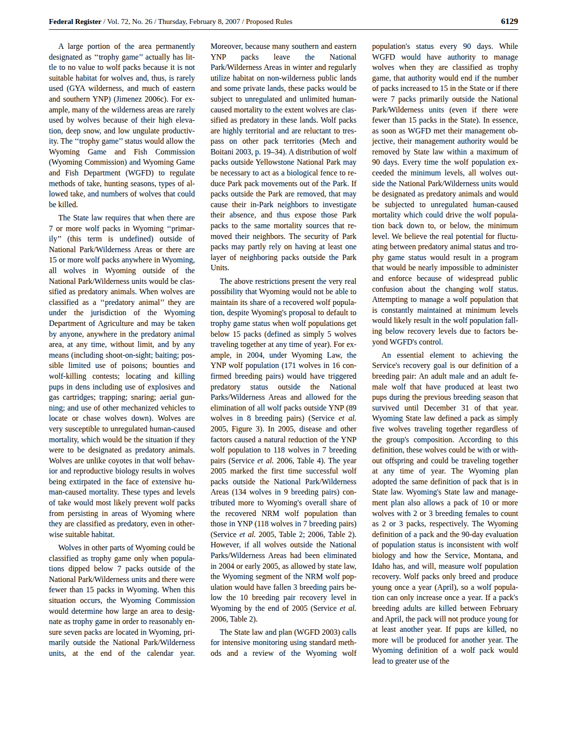Federal Register / Vol. 72, No. 26 / Thursday, February 8, 2007 / Proposed Rules
6129
A large portion of the area permanently designated as ‘‘trophy game’’ actually has little to no value to wolf packs because it is not suitable habitat for wolves and, thus, is rarely used (GYA wilderness, and much of eastern and southern YNP) (Jimenez 2006c). For example, many of the wilderness areas are rarely used by wolves because of their high elevation, deep snow, and low ungulate productivity. The ‘‘trophy game’’ status would allow the Wyoming Game and Fish Commission (Wyoming Commission) and Wyoming Game and Fish Department (WGFD) to regulate methods of take, hunting seasons, types of allowed take, and numbers of wolves that could be killed.
The State law requires that when there are 7 or more wolf packs in Wyoming ‘‘primarily’’ (this term is undefined) outside of National Park/Wilderness Areas or there are 15 or more wolf packs anywhere in Wyoming, all wolves in Wyoming outside of the National Park/Wilderness units would be classified as predatory animals. When wolves are classified as a ‘‘predatory animal’’ they are under the jurisdiction of the Wyoming Department of Agriculture and may be taken by anyone, anywhere in the predatory animal area, at any time, without limit, and by any means (including shoot-on-sight; baiting; possible limited use of poisons; bounties and wolf-killing contests; locating and killing pups in dens including use of explosives and gas cartridges; trapping; snaring; aerial gunning; and use of other mechanized vehicles to locate or chase wolves down). Wolves are very susceptible to unregulated human-caused mortality, which would be the situation if they were to be designated as predatory animals. Wolves are unlike coyotes in that wolf behavior and reproductive biology results in wolves being extirpated in the face of extensive human-caused mortality. These types and levels of take would most likely prevent wolf packs from persisting in areas of Wyoming where they are classified as predatory, even in otherwise suitable habitat.
Wolves in other parts of Wyoming could be classified as trophy game only when populations dipped below 7 packs outside of the National Park/Wilderness units and there were fewer than 15 packs in Wyoming. When this situation occurs, the Wyoming Commission would determine how large an area to designate as trophy game in order to reasonably ensure seven packs are located in Wyoming, primarily outside the National Park/Wilderness units, at the end of the calendar year. Moreover, because many southern and eastern YNP packs leave the National Park/Wilderness Areas in winter and regularly utilize habitat on non-wilderness public lands and some private lands, these packs would be subject to unregulated and unlimited human-caused mortality to the extent wolves are classified as predatory in these lands. Wolf packs are highly territorial and are reluctant to trespass on other pack territories (Mech and Boitani 2003, p. 19–34). A distribution of wolf packs outside Yellowstone National Park may be necessary to act as a biological fence to reduce Park pack movements out of the Park. If packs outside the Park are removed, that may cause their in-Park neighbors to investigate their absence, and thus expose those Park packs to the same mortality sources that removed their neighbors. The security of Park packs may partly rely on having at least one layer of neighboring packs outside the Park Units.
The above restrictions present the very real possibility that Wyoming would not be able to maintain its share of a recovered wolf population, despite Wyoming's proposal to default to trophy game status when wolf populations get below 15 packs (defined as simply 5 wolves traveling together at any time of year). For example, in 2004, under Wyoming Law, the YNP wolf population (171 wolves in 16 confirmed breeding pairs) would have triggered predatory status outside the National Parks/Wilderness Areas and allowed for the elimination of all wolf packs outside YNP (89 wolves in 8 breeding pairs) (Service et al. 2005, Figure 3). In 2005, disease and other factors caused a natural reduction of the YNP wolf population to 118 wolves in 7 breeding pairs (Service et al. 2006, Table 4). The year 2005 marked the first time successful wolf packs outside the National Park/Wilderness Areas (134 wolves in 9 breeding pairs) contributed more to Wyoming's overall share of the recovered NRM wolf population than those in YNP (118 wolves in 7 breeding pairs) (Service et al. 2005, Table 2; 2006, Table 2). However, if all wolves outside the National Parks/Wilderness Areas had been eliminated in 2004 or early 2005, as allowed by state law, the Wyoming segment of the NRM wolf population would have fallen 3 breeding pairs below the 10 breeding pair recovery level in Wyoming by the end of 2005 (Service et al. 2006, Table 2).
The State law and plan (WGFD 2003) calls for intensive monitoring using standard methods and a review of the Wyoming wolf population's status every 90 days. While WGFD would have authority to manage wolves when they are classified as trophy game, that authority would end if the number of packs increased to 15 in the State or if there were 7 packs primarily outside the National Park/Wilderness units (even if there were fewer than 15 packs in the State). In essence, as soon as WGFD met their management objective, their management authority would be removed by State law within a maximum of 90 days. Every time the wolf population exceeded the minimum levels, all wolves outside the National Park/Wilderness units would be designated as predatory animals and would be subjected to unregulated human-caused mortality which could drive the wolf population back down to, or below, the minimum level. We believe the real potential for fluctuating between predatory animal status and trophy game status would result in a program that would be nearly impossible to administer and enforce because of widespread public confusion about the changing wolf status. Attempting to manage a wolf population that is constantly maintained at minimum levels would likely result in the wolf population falling below recovery levels due to factors beyond WGFD's control.
An essential element to achieving the Service's recovery goal is our definition of a breeding pair: An adult male and an adult female wolf that have produced at least two pups during the previous breeding season that survived until December 31 of that year. Wyoming State law defined a pack as simply five wolves traveling together regardless of the group's composition. According to this definition, these wolves could be with or without offspring and could be traveling together at any time of year. The Wyoming plan adopted the same definition of pack that is in State law. Wyoming's State law and management plan also allows a pack of 10 or more wolves with 2 or 3 breeding females to count as 2 or 3 packs, respectively. The Wyoming definition of a pack and the 90-day evaluation of population status is inconsistent with wolf biology and how the Service, Montana, and Idaho has, and will, measure wolf population recovery. Wolf packs only breed and produce young once a year (April), so a wolf population can only increase once a year. If a pack's breeding adults are killed between February and April, the pack will not produce young for at least another year. If pups are killed, no more will be produced for another year. The Wyoming definition of a wolf pack would lead to greater use of the